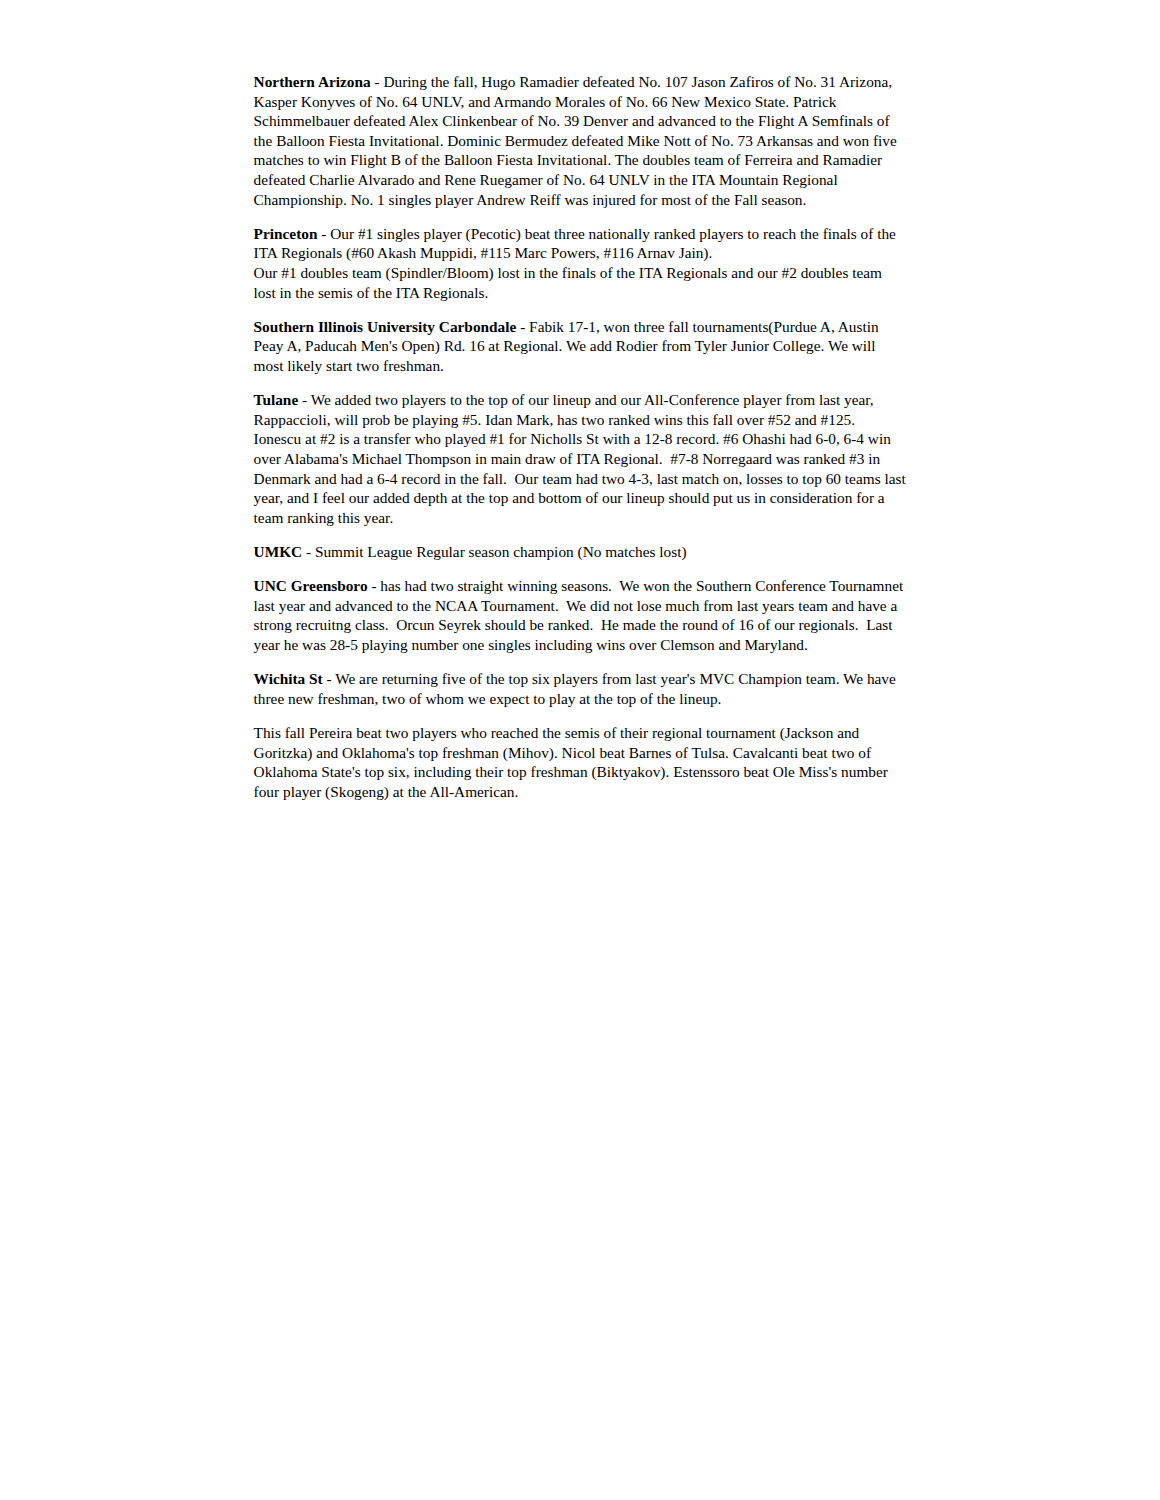Northern Arizona - During the fall, Hugo Ramadier defeated No. 107 Jason Zafiros of No. 31 Arizona, Kasper Konyves of No. 64 UNLV, and Armando Morales of No. 66 New Mexico State. Patrick Schimmelbauer defeated Alex Clinkenbear of No. 39 Denver and advanced to the Flight A Semfinals of the Balloon Fiesta Invitational. Dominic Bermudez defeated Mike Nott of No. 73 Arkansas and won five matches to win Flight B of the Balloon Fiesta Invitational. The doubles team of Ferreira and Ramadier defeated Charlie Alvarado and Rene Ruegamer of No. 64 UNLV in the ITA Mountain Regional Championship. No. 1 singles player Andrew Reiff was injured for most of the Fall season.
Princeton - Our #1 singles player (Pecotic) beat three nationally ranked players to reach the finals of the ITA Regionals (#60 Akash Muppidi, #115 Marc Powers, #116 Arnav Jain).
Our #1 doubles team (Spindler/Bloom) lost in the finals of the ITA Regionals and our #2 doubles team lost in the semis of the ITA Regionals.
Southern Illinois University Carbondale - Fabik 17-1, won three fall tournaments(Purdue A, Austin Peay A, Paducah Men's Open) Rd. 16 at Regional. We add Rodier from Tyler Junior College. We will most likely start two freshman.
Tulane - We added two players to the top of our lineup and our All-Conference player from last year, Rappaccioli, will prob be playing #5. Idan Mark, has two ranked wins this fall over #52 and #125. Ionescu at #2 is a transfer who played #1 for Nicholls St with a 12-8 record. #6 Ohashi had 6-0, 6-4 win over Alabama's Michael Thompson in main draw of ITA Regional. #7-8 Norregaard was ranked #3 in Denmark and had a 6-4 record in the fall. Our team had two 4-3, last match on, losses to top 60 teams last year, and I feel our added depth at the top and bottom of our lineup should put us in consideration for a team ranking this year.
UMKC - Summit League Regular season champion (No matches lost)
UNC Greensboro - has had two straight winning seasons. We won the Southern Conference Tournamnet last year and advanced to the NCAA Tournament. We did not lose much from last years team and have a strong recruitng class. Orcun Seyrek should be ranked. He made the round of 16 of our regionals. Last year he was 28-5 playing number one singles including wins over Clemson and Maryland.
Wichita St - We are returning five of the top six players from last year's MVC Champion team. We have three new freshman, two of whom we expect to play at the top of the lineup.
This fall Pereira beat two players who reached the semis of their regional tournament (Jackson and Goritzka) and Oklahoma's top freshman (Mihov). Nicol beat Barnes of Tulsa. Cavalcanti beat two of Oklahoma State's top six, including their top freshman (Biktyakov). Estenssoro beat Ole Miss's number four player (Skogeng) at the All-American.